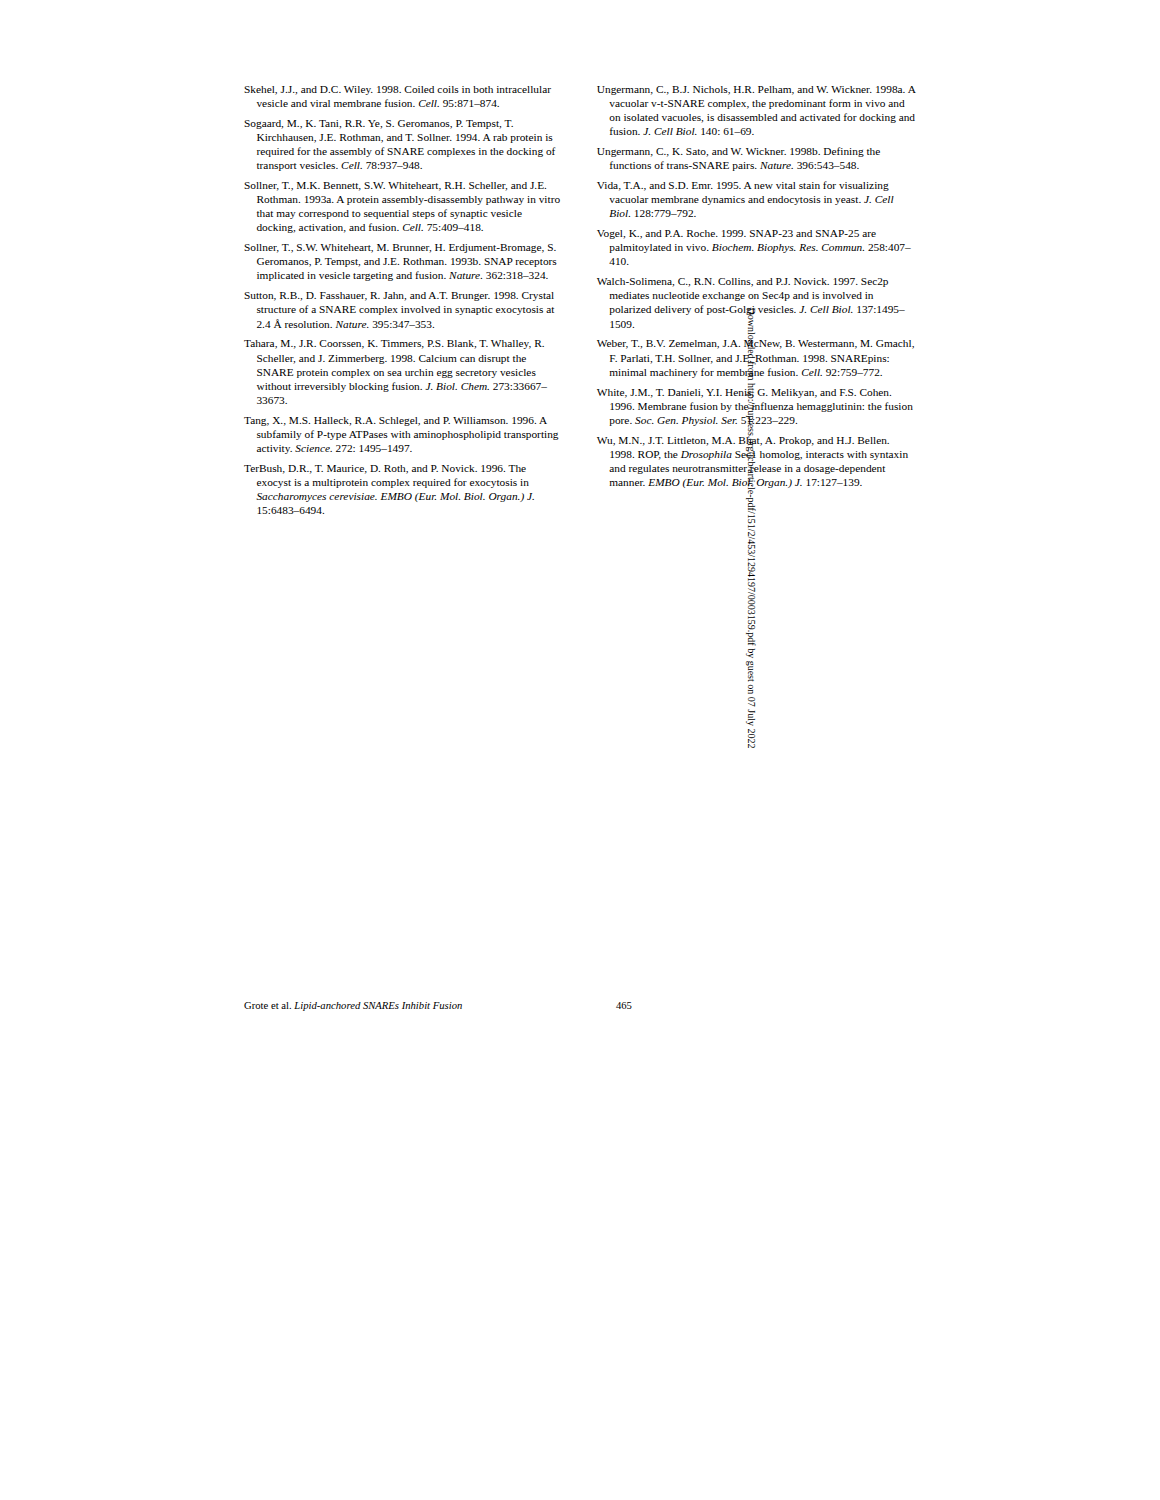Skehel, J.J., and D.C. Wiley. 1998. Coiled coils in both intracellular vesicle and viral membrane fusion. Cell. 95:871–874.
Sogaard, M., K. Tani, R.R. Ye, S. Geromanos, P. Tempst, T. Kirchhausen, J.E. Rothman, and T. Sollner. 1994. A rab protein is required for the assembly of SNARE complexes in the docking of transport vesicles. Cell. 78:937–948.
Sollner, T., M.K. Bennett, S.W. Whiteheart, R.H. Scheller, and J.E. Rothman. 1993a. A protein assembly-disassembly pathway in vitro that may correspond to sequential steps of synaptic vesicle docking, activation, and fusion. Cell. 75:409–418.
Sollner, T., S.W. Whiteheart, M. Brunner, H. Erdjument-Bromage, S. Geromanos, P. Tempst, and J.E. Rothman. 1993b. SNAP receptors implicated in vesicle targeting and fusion. Nature. 362:318–324.
Sutton, R.B., D. Fasshauer, R. Jahn, and A.T. Brunger. 1998. Crystal structure of a SNARE complex involved in synaptic exocytosis at 2.4 Å resolution. Nature. 395:347–353.
Tahara, M., J.R. Coorssen, K. Timmers, P.S. Blank, T. Whalley, R. Scheller, and J. Zimmerberg. 1998. Calcium can disrupt the SNARE protein complex on sea urchin egg secretory vesicles without irreversibly blocking fusion. J. Biol. Chem. 273:33667–33673.
Tang, X., M.S. Halleck, R.A. Schlegel, and P. Williamson. 1996. A subfamily of P-type ATPases with aminophospholipid transporting activity. Science. 272: 1495–1497.
TerBush, D.R., T. Maurice, D. Roth, and P. Novick. 1996. The exocyst is a multiprotein complex required for exocytosis in Saccharomyces cerevisiae. EMBO (Eur. Mol. Biol. Organ.) J. 15:6483–6494.
Ungermann, C., B.J. Nichols, H.R. Pelham, and W. Wickner. 1998a. A vacuolar v-t-SNARE complex, the predominant form in vivo and on isolated vacuoles, is disassembled and activated for docking and fusion. J. Cell Biol. 140: 61–69.
Ungermann, C., K. Sato, and W. Wickner. 1998b. Defining the functions of trans-SNARE pairs. Nature. 396:543–548.
Vida, T.A., and S.D. Emr. 1995. A new vital stain for visualizing vacuolar membrane dynamics and endocytosis in yeast. J. Cell Biol. 128:779–792.
Vogel, K., and P.A. Roche. 1999. SNAP-23 and SNAP-25 are palmitoylated in vivo. Biochem. Biophys. Res. Commun. 258:407–410.
Walch-Solimena, C., R.N. Collins, and P.J. Novick. 1997. Sec2p mediates nucleotide exchange on Sec4p and is involved in polarized delivery of post-Golgi vesicles. J. Cell Biol. 137:1495–1509.
Weber, T., B.V. Zemelman, J.A. McNew, B. Westermann, M. Gmachl, F. Parlati, T.H. Sollner, and J.E. Rothman. 1998. SNAREpins: minimal machinery for membrane fusion. Cell. 92:759–772.
White, J.M., T. Danieli, Y.I. Henis, G. Melikyan, and F.S. Cohen. 1996. Membrane fusion by the influenza hemagglutinin: the fusion pore. Soc. Gen. Physiol. Ser. 51:223–229.
Wu, M.N., J.T. Littleton, M.A. Bhat, A. Prokop, and H.J. Bellen. 1998. ROP, the Drosophila Sec1 homolog, interacts with syntaxin and regulates neurotransmitter release in a dosage-dependent manner. EMBO (Eur. Mol. Biol. Organ.) J. 17:127–139.
Downloaded from http://rupress.org/jcb/article-pdf/151/2/453/1294197/0003159.pdf by guest on 07 July 2022
Grote et al. Lipid-anchored SNAREs Inhibit Fusion 465